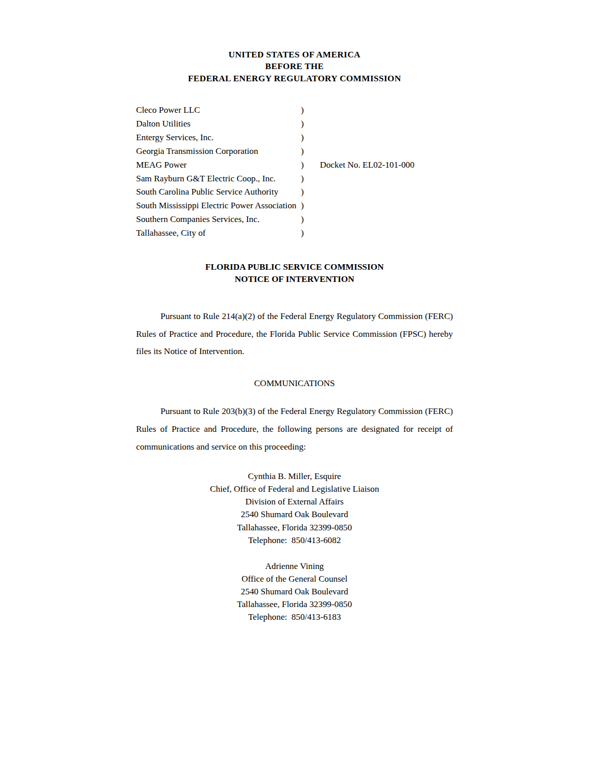UNITED STATES OF AMERICA
BEFORE THE
FEDERAL ENERGY REGULATORY COMMISSION
| Cleco Power LLC | ) | |
| Dalton Utilities | ) | |
| Entergy Services, Inc. | ) | |
| Georgia Transmission Corporation | ) | |
| MEAG Power | ) | Docket No. EL02-101-000 |
| Sam Rayburn G&T Electric Coop., Inc. | ) | |
| South Carolina Public Service Authority | ) | |
| South Mississippi Electric Power Association | ) | |
| Southern Companies Services, Inc. | ) | |
| Tallahassee, City of | ) | |
FLORIDA PUBLIC SERVICE COMMISSION
NOTICE OF INTERVENTION
Pursuant to Rule 214(a)(2) of the Federal Energy Regulatory Commission (FERC) Rules of Practice and Procedure, the Florida Public Service Commission (FPSC) hereby files its Notice of Intervention.
COMMUNICATIONS
Pursuant to Rule 203(b)(3) of the Federal Energy Regulatory Commission (FERC) Rules of Practice and Procedure, the following persons are designated for receipt of communications and service on this proceeding:
Cynthia B. Miller, Esquire
Chief, Office of Federal and Legislative Liaison
Division of External Affairs
2540 Shumard Oak Boulevard
Tallahassee, Florida 32399-0850
Telephone: 850/413-6082
Adrienne Vining
Office of the General Counsel
2540 Shumard Oak Boulevard
Tallahassee, Florida 32399-0850
Telephone: 850/413-6183